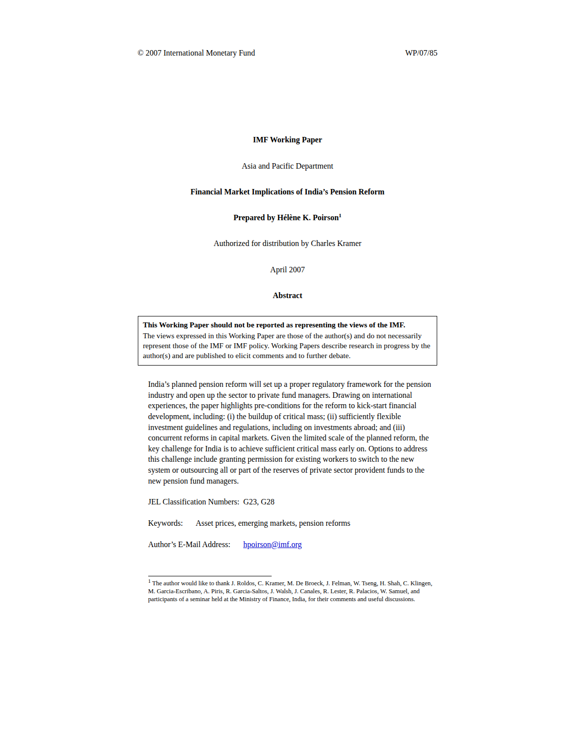© 2007 International Monetary Fund WP/07/85
IMF Working Paper
Asia and Pacific Department
Financial Market Implications of India’s Pension Reform
Prepared by Hélène K. Poirson1
Authorized for distribution by Charles Kramer
April 2007
Abstract
This Working Paper should not be reported as representing the views of the IMF.
The views expressed in this Working Paper are those of the author(s) and do not necessarily represent those of the IMF or IMF policy. Working Papers describe research in progress by the author(s) and are published to elicit comments and to further debate.
India’s planned pension reform will set up a proper regulatory framework for the pension industry and open up the sector to private fund managers. Drawing on international experiences, the paper highlights pre-conditions for the reform to kick-start financial development, including: (i) the buildup of critical mass; (ii) sufficiently flexible investment guidelines and regulations, including on investments abroad; and (iii) concurrent reforms in capital markets. Given the limited scale of the planned reform, the key challenge for India is to achieve sufficient critical mass early on. Options to address this challenge include granting permission for existing workers to switch to the new system or outsourcing all or part of the reserves of private sector provident funds to the new pension fund managers.
JEL Classification Numbers: G23, G28
Keywords: Asset prices, emerging markets, pension reforms
Author’s E-Mail Address: hpoirson@imf.org
1 The author would like to thank J. Roldos, C. Kramer, M. De Broeck, J. Felman, W. Tseng, H. Shah, C. Klingen, M. Garcia-Escribano, A. Piris, R. Garcia-Saltos, J. Walsh, J. Canales, R. Lester, R. Palacios, W. Samuel, and participants of a seminar held at the Ministry of Finance, India, for their comments and useful discussions.